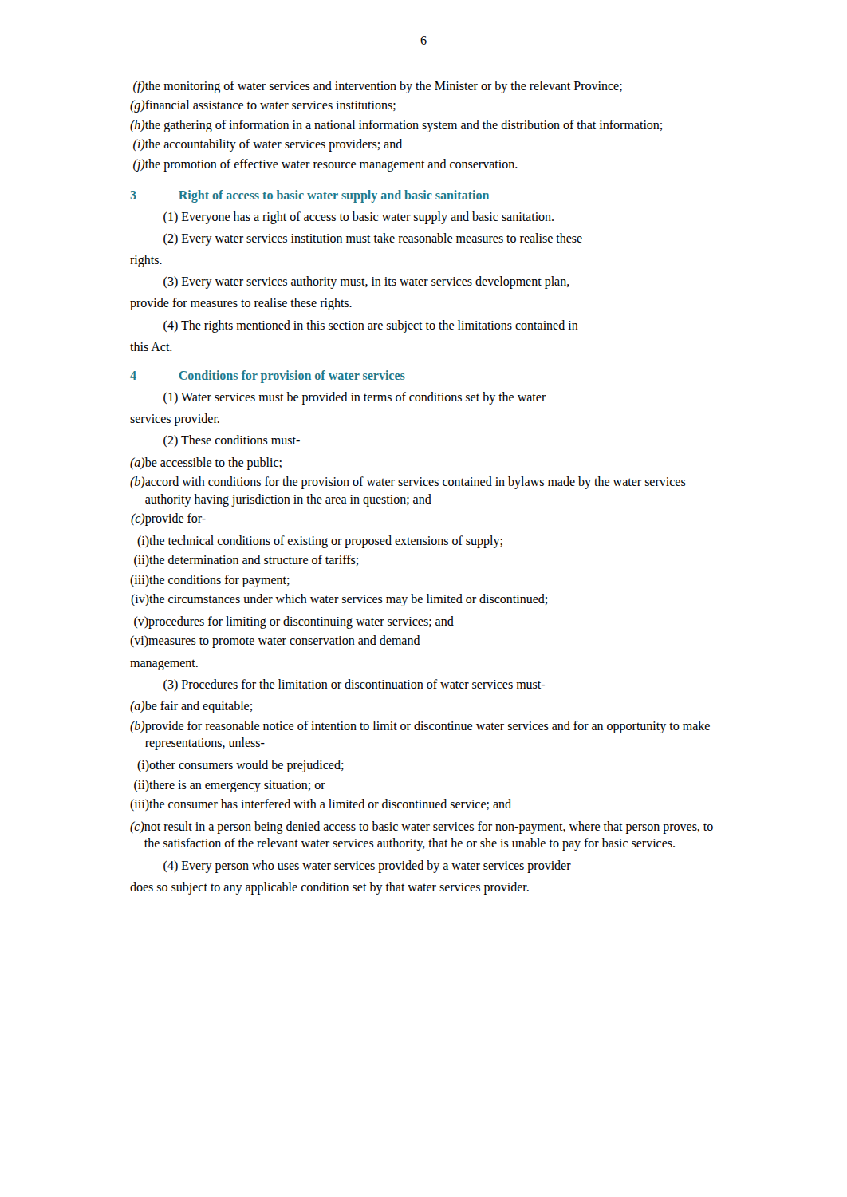6
| (f) | the monitoring of water services and intervention by the Minister or by the relevant Province; |
| (g) | financial assistance to water services institutions; |
| (h) | the gathering of information in a national information system and the distribution of that information; |
| (i) | the accountability of water services providers; and |
| (j) | the promotion of effective water resource management and conservation. |
3 Right of access to basic water supply and basic sanitation
(1) Everyone has a right of access to basic water supply and basic sanitation.
(2) Every water services institution must take reasonable measures to realise these
rights.
(3) Every water services authority must, in its water services development plan,
provide for measures to realise these rights.
(4) The rights mentioned in this section are subject to the limitations contained in
this Act.
4 Conditions for provision of water services
(1) Water services must be provided in terms of conditions set by the water
services provider.
(2) These conditions must-
| (a) | be accessible to the public; |
| (b) | accord with conditions for the provision of water services contained in bylaws made by the water services authority having jurisdiction in the area in question; and |
| (c) | provide for- |
| (i) | the technical conditions of existing or proposed extensions of supply; |
| (ii) | the determination and structure of tariffs; |
| (iii) | the conditions for payment; |
| (iv) | the circumstances under which water services may be limited or discontinued; |
| (v) | procedures for limiting or discontinuing water services; and |
| (vi) | measures to promote water conservation and demand |
management.
(3) Procedures for the limitation or discontinuation of water services must-
| (a) | be fair and equitable; |
| (b) | provide for reasonable notice of intention to limit or discontinue water services and for an opportunity to make representations, unless- |
| (i) | other consumers would be prejudiced; |
| (ii) | there is an emergency situation; or |
| (iii) | the consumer has interfered with a limited or discontinued service; and |
| (c) | not result in a person being denied access to basic water services for non-payment, where that person proves, to the satisfaction of the relevant water services authority, that he or she is unable to pay for basic services. |
(4) Every person who uses water services provided by a water services provider
does so subject to any applicable condition set by that water services provider.